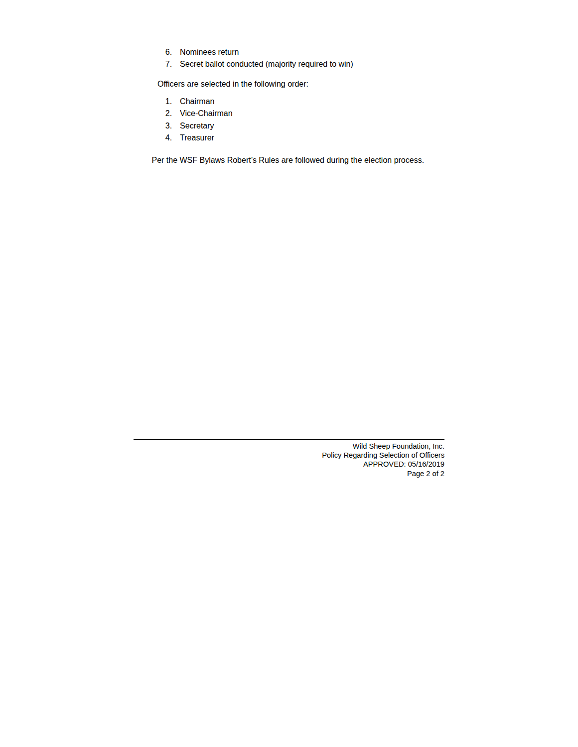Nominees return
Secret ballot conducted (majority required to win)
Officers are selected in the following order:
Chairman
Vice-Chairman
Secretary
Treasurer
Per the WSF Bylaws Robert’s Rules are followed during the election process.
Wild Sheep Foundation, Inc.
Policy Regarding Selection of Officers
APPROVED: 05/16/2019
Page 2 of 2